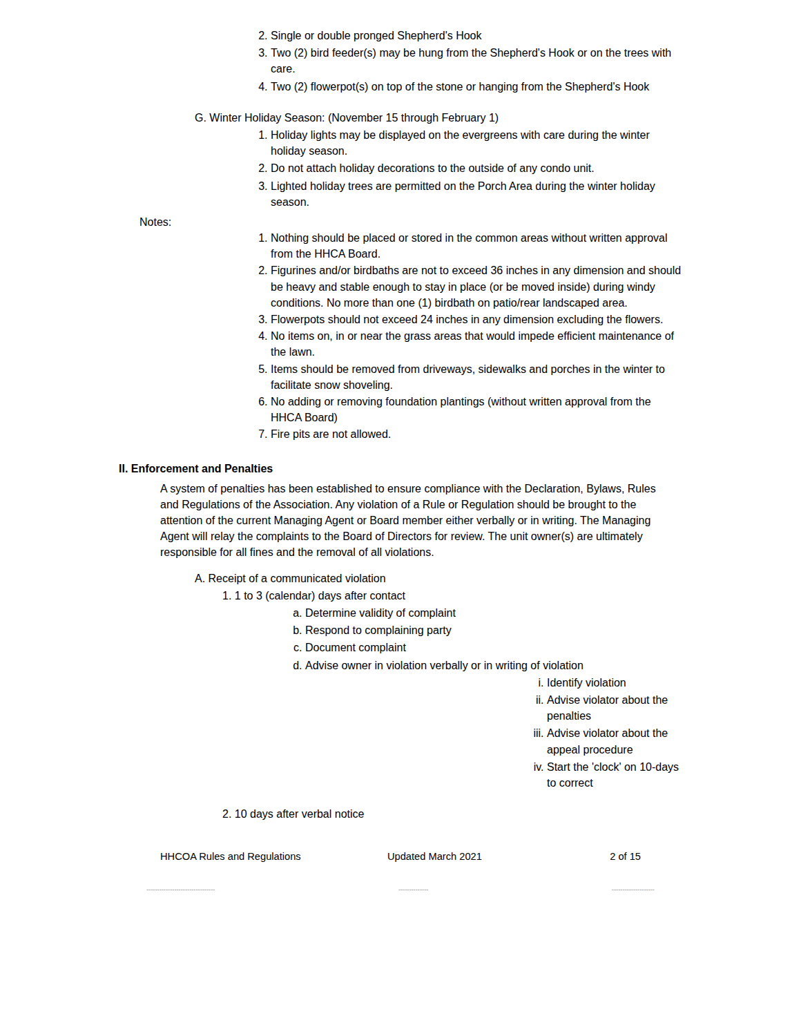Single or double pronged Shepherd's Hook
Two (2) bird feeder(s) may be hung from the Shepherd's Hook or on the trees with care.
Two (2) flowerpot(s) on top of the stone or hanging from the Shepherd's Hook
G. Winter Holiday Season: (November 15 through February 1)
Holiday lights may be displayed on the evergreens with care during the winter holiday season.
Do not attach holiday decorations to the outside of any condo unit.
Lighted holiday trees are permitted on the Porch Area during the winter holiday season.
Notes:
Nothing should be placed or stored in the common areas without written approval from the HHCA Board.
Figurines and/or birdbaths are not to exceed 36 inches in any dimension and should be heavy and stable enough to stay in place (or be moved inside) during windy conditions. No more than one (1) birdbath on patio/rear landscaped area.
Flowerpots should not exceed 24 inches in any dimension excluding the flowers.
No items on, in or near the grass areas that would impede efficient maintenance of the lawn.
Items should be removed from driveways, sidewalks and porches in the winter to facilitate snow shoveling.
No adding or removing foundation plantings (without written approval from the HHCA Board)
Fire pits are not allowed.
II. Enforcement and Penalties
A system of penalties has been established to ensure compliance with the Declaration, Bylaws, Rules and Regulations of the Association. Any violation of a Rule or Regulation should be brought to the attention of the current Managing Agent or Board member either verbally or in writing. The Managing Agent will relay the complaints to the Board of Directors for review. The unit owner(s) are ultimately responsible for all fines and the removal of all violations.
A. Receipt of a communicated violation
1. 1 to 3 (calendar) days after contact
Determine validity of complaint
Respond to complaining party
Document complaint
Advise owner in violation verbally or in writing of violation
Identify violation
Advise violator about the penalties
Advise violator about the appeal procedure
Start the 'clock' on 10-days to correct
2. 10 days after verbal notice
HHCOA Rules and Regulations Updated March 2021 2 of 15
-------------------------------- -------------- --------------------